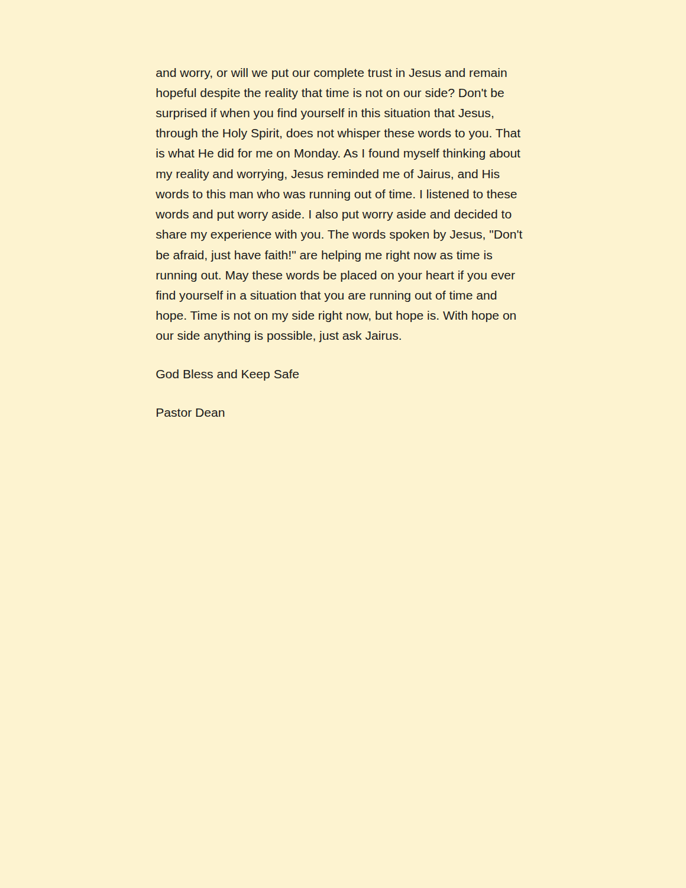and worry, or will we put our complete trust in Jesus and remain hopeful despite the reality that time is not on our side? Don't be surprised if when you find yourself in this situation that Jesus, through the Holy Spirit, does not whisper these words to you. That is what He did for me on Monday. As I found myself thinking about my reality and worrying, Jesus reminded me of Jairus, and His words to this man who was running out of time. I listened to these words and put worry aside. I also put worry aside and decided to share my experience with you. The words spoken by Jesus, "Don't be afraid, just have faith!" are helping me right now as time is running out. May these words be placed on your heart if you ever find yourself in a situation that you are running out of time and hope. Time is not on my side right now, but hope is. With hope on our side anything is possible, just ask Jairus.
God Bless and Keep Safe
Pastor Dean